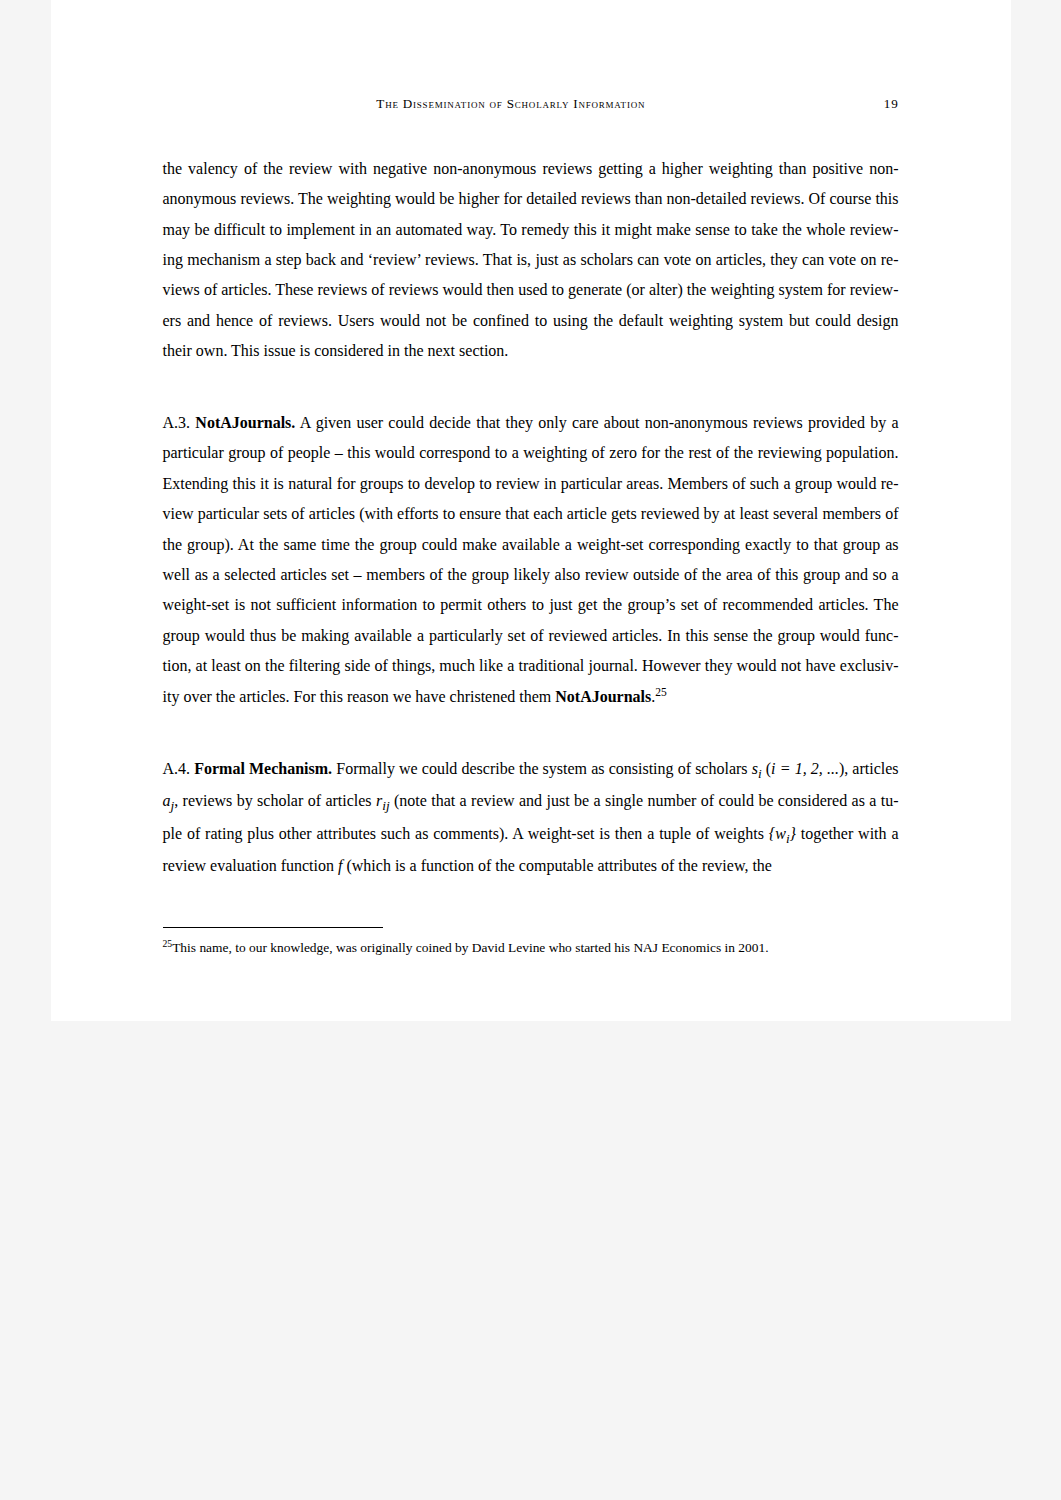The Dissemination of Scholarly Information 19
the valency of the review with negative non-anonymous reviews getting a higher weighting than positive non-anonymous reviews. The weighting would be higher for detailed reviews than non-detailed reviews. Of course this may be difficult to implement in an automated way. To remedy this it might make sense to take the whole reviewing mechanism a step back and ‘review’ reviews. That is, just as scholars can vote on articles, they can vote on reviews of articles. These reviews of reviews would then used to generate (or alter) the weighting system for reviewers and hence of reviews. Users would not be confined to using the default weighting system but could design their own. This issue is considered in the next section.
A.3. NotAJournals.
A given user could decide that they only care about non-anonymous reviews provided by a particular group of people – this would correspond to a weighting of zero for the rest of the reviewing population. Extending this it is natural for groups to develop to review in particular areas. Members of such a group would review particular sets of articles (with efforts to ensure that each article gets reviewed by at least several members of the group). At the same time the group could make available a weight-set corresponding exactly to that group as well as a selected articles set – members of the group likely also review outside of the area of this group and so a weight-set is not sufficient information to permit others to just get the group’s set of recommended articles. The group would thus be making available a particularly set of reviewed articles. In this sense the group would function, at least on the filtering side of things, much like a traditional journal. However they would not have exclusivity over the articles. For this reason we have christened them NotAJournals.25
A.4. Formal Mechanism.
Formally we could describe the system as consisting of scholars si (i = 1, 2, ...), articles aj, reviews by scholar of articles rij (note that a review and just be a single number of could be considered as a tuple of rating plus other attributes such as comments). A weight-set is then a tuple of weights {wi} together with a review evaluation function f (which is a function of the computable attributes of the review, the
25This name, to our knowledge, was originally coined by David Levine who started his NAJ Economics in 2001.